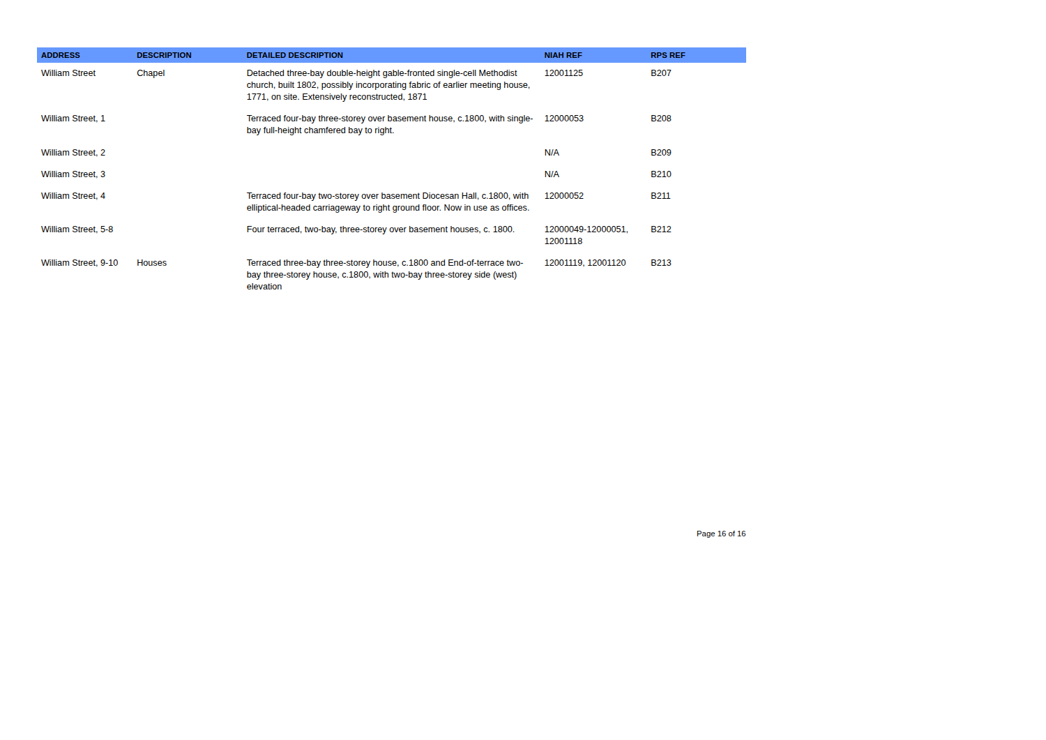| ADDRESS | DESCRIPTION | DETAILED DESCRIPTION | NIAH REF | RPS REF | |
| --- | --- | --- | --- | --- | --- |
| William Street | Chapel | Detached three-bay double-height gable-fronted single-cell Methodist church, built 1802, possibly incorporating fabric of earlier meeting house, 1771, on site. Extensively reconstructed, 1871 | 12001125 | B207 | |
| William Street, 1 | | Terraced four-bay three-storey over basement house, c.1800, with single-bay full-height chamfered bay to right. | 12000053 | B208 | |
| William Street, 2 | | | N/A | B209 | |
| William Street, 3 | | | N/A | B210 | |
| William Street, 4 | | Terraced four-bay two-storey over basement Diocesan Hall, c.1800, with elliptical-headed carriageway to right ground floor. Now in use as offices. | 12000052 | B211 | |
| William Street, 5-8 | | Four terraced, two-bay, three-storey over basement houses, c. 1800. | 12000049-12000051, 12001118 | B212 | |
| William Street, 9-10 | Houses | Terraced three-bay three-storey house, c.1800 and End-of-terrace two-bay three-storey house, c.1800, with two-bay three-storey side (west) elevation | 12001119, 12001120 | B213 | |
Page 16 of 16